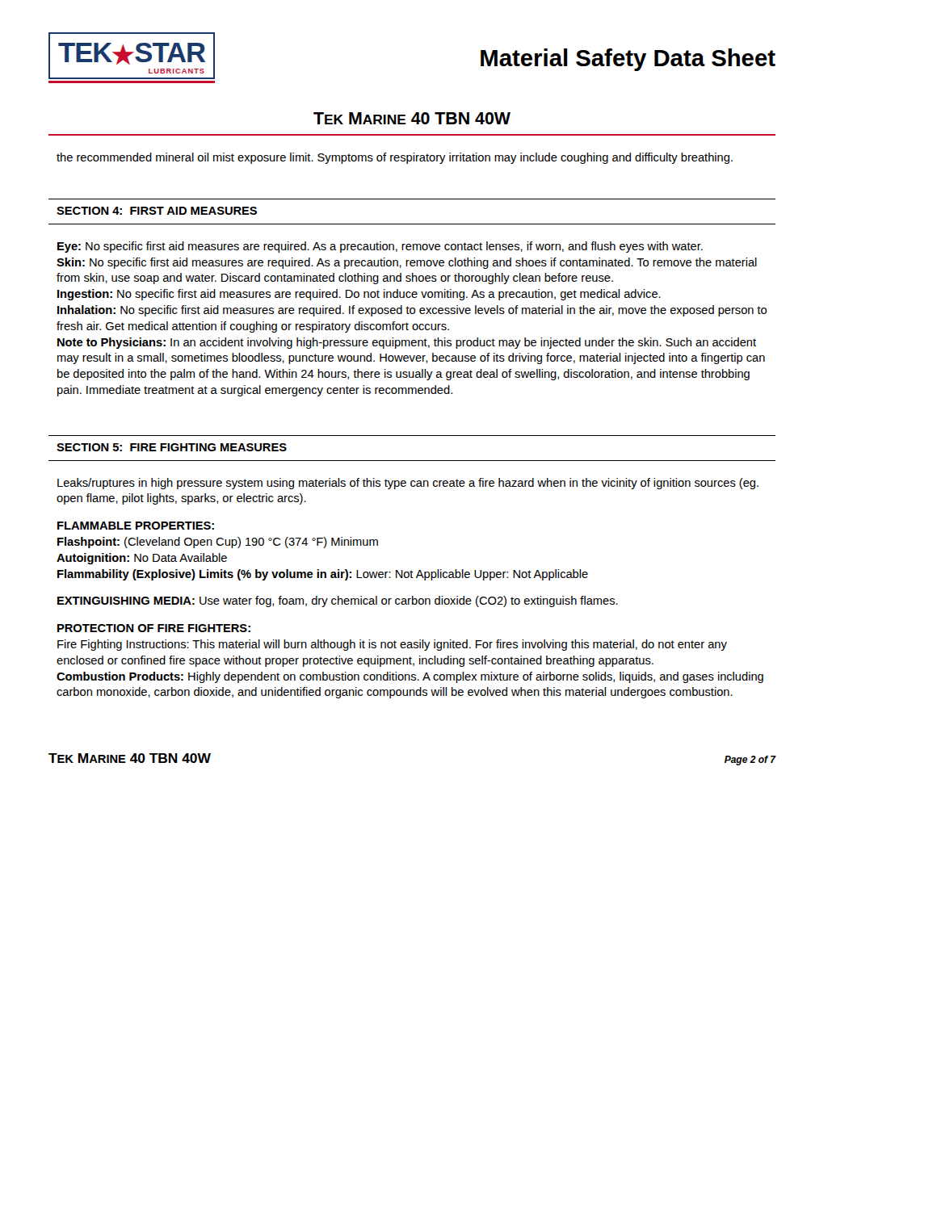TEK★STAR
LUBRICANTS
Material Safety Data Sheet
TEK MARINE 40 TBN 40W
the recommended mineral oil mist exposure limit. Symptoms of respiratory irritation may include coughing and difficulty breathing.
SECTION 4: FIRST AID MEASURES
Eye: No specific first aid measures are required. As a precaution, remove contact lenses, if worn, and flush eyes with water.
Skin: No specific first aid measures are required. As a precaution, remove clothing and shoes if contaminated. To remove the material from skin, use soap and water. Discard contaminated clothing and shoes or thoroughly clean before reuse.
Ingestion: No specific first aid measures are required. Do not induce vomiting. As a precaution, get medical advice.
Inhalation: No specific first aid measures are required. If exposed to excessive levels of material in the air, move the exposed person to fresh air. Get medical attention if coughing or respiratory discomfort occurs.
Note to Physicians: In an accident involving high-pressure equipment, this product may be injected under the skin. Such an accident may result in a small, sometimes bloodless, puncture wound. However, because of its driving force, material injected into a fingertip can be deposited into the palm of the hand. Within 24 hours, there is usually a great deal of swelling, discoloration, and intense throbbing pain. Immediate treatment at a surgical emergency center is recommended.
SECTION 5: FIRE FIGHTING MEASURES
Leaks/ruptures in high pressure system using materials of this type can create a fire hazard when in the vicinity of ignition sources (eg. open flame, pilot lights, sparks, or electric arcs).
FLAMMABLE PROPERTIES:
Flashpoint: (Cleveland Open Cup) 190 °C (374 °F) Minimum
Autoignition: No Data Available
Flammability (Explosive) Limits (% by volume in air): Lower: Not Applicable Upper: Not Applicable
EXTINGUISHING MEDIA: Use water fog, foam, dry chemical or carbon dioxide (CO2) to extinguish flames.
PROTECTION OF FIRE FIGHTERS:
Fire Fighting Instructions: This material will burn although it is not easily ignited. For fires involving this material, do not enter any enclosed or confined fire space without proper protective equipment, including self-contained breathing apparatus.
Combustion Products: Highly dependent on combustion conditions. A complex mixture of airborne solids, liquids, and gases including carbon monoxide, carbon dioxide, and unidentified organic compounds will be evolved when this material undergoes combustion.
TEK MARINE 40 TBN 40W
Page 2 of 7